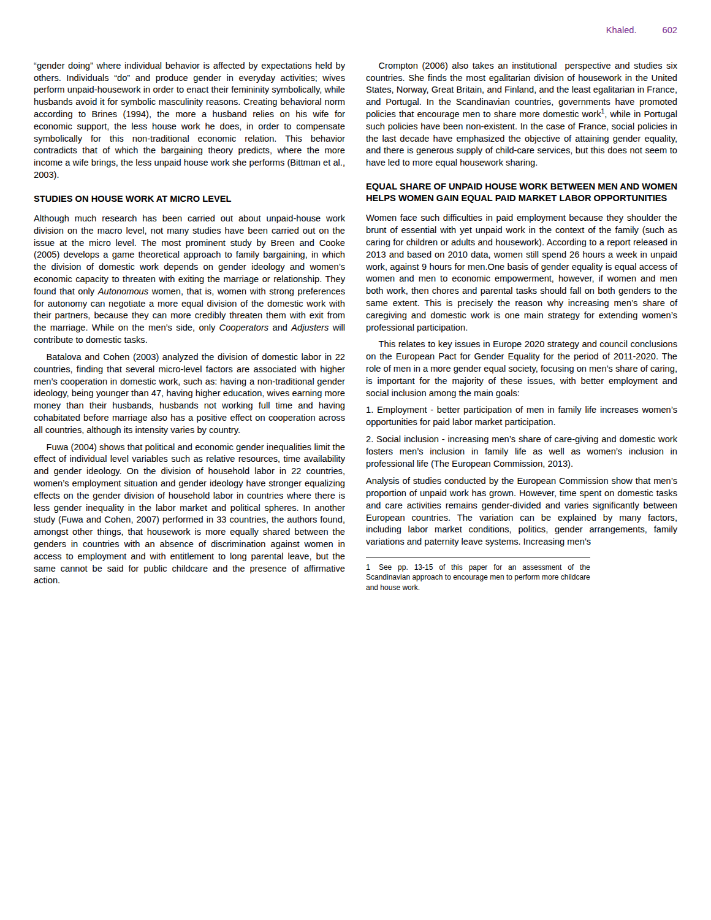Khaled. 602
“gender doing” where individual behavior is affected by expectations held by others. Individuals “do” and produce gender in everyday activities; wives perform unpaid-housework in order to enact their femininity symbolically, while husbands avoid it for symbolic masculinity reasons. Creating behavioral norm according to Brines (1994), the more a husband relies on his wife for economic support, the less house work he does, in order to compensate symbolically for this non-traditional economic relation. This behavior contradicts that of which the bargaining theory predicts, where the more income a wife brings, the less unpaid house work she performs (Bittman et al., 2003).
Studies on house work at micro level
Although much research has been carried out about unpaid-house work division on the macro level, not many studies have been carried out on the issue at the micro level. The most prominent study by Breen and Cooke (2005) develops a game theoretical approach to family bargaining, in which the division of domestic work depends on gender ideology and women’s economic capacity to threaten with exiting the marriage or relationship. They found that only Autonomous women, that is, women with strong preferences for autonomy can negotiate a more equal division of the domestic work with their partners, because they can more credibly threaten them with exit from the marriage. While on the men’s side, only Cooperators and Adjusters will contribute to domestic tasks.
Batalova and Cohen (2003) analyzed the division of domestic labor in 22 countries, finding that several micro-level factors are associated with higher men’s cooperation in domestic work, such as: having a non-traditional gender ideology, being younger than 47, having higher education, wives earning more money than their husbands, husbands not working full time and having cohabitated before marriage also has a positive effect on cooperation across all countries, although its intensity varies by country.
Fuwa (2004) shows that political and economic gender inequalities limit the effect of individual level variables such as relative resources, time availability and gender ideology. On the division of household labor in 22 countries, women’s employment situation and gender ideology have stronger equalizing effects on the gender division of household labor in countries where there is less gender inequality in the labor market and political spheres. In another study (Fuwa and Cohen, 2007) performed in 33 countries, the authors found, amongst other things, that housework is more equally shared between the genders in countries with an absence of discrimination against women in access to employment and with entitlement to long parental leave, but the same cannot be said for public childcare and the presence of affirmative action.
Crompton (2006) also takes an institutional perspective and studies six countries. She finds the most egalitarian division of housework in the United States, Norway, Great Britain, and Finland, and the least egalitarian in France, and Portugal. In the Scandinavian countries, governments have promoted policies that encourage men to share more domestic work1, while in Portugal such policies have been non-existent. In the case of France, social policies in the last decade have emphasized the objective of attaining gender equality, and there is generous supply of child-care services, but this does not seem to have led to more equal housework sharing.
Equal share of unpaid house work between men and women helps women gain equal paid market labor opportunities
Women face such difficulties in paid employment because they shoulder the brunt of essential with yet unpaid work in the context of the family (such as caring for children or adults and housework). According to a report released in 2013 and based on 2010 data, women still spend 26 hours a week in unpaid work, against 9 hours for men.One basis of gender equality is equal access of women and men to economic empowerment, however, if women and men both work, then chores and parental tasks should fall on both genders to the same extent. This is precisely the reason why increasing men’s share of caregiving and domestic work is one main strategy for extending women’s professional participation.
This relates to key issues in Europe 2020 strategy and council conclusions on the European Pact for Gender Equality for the period of 2011-2020. The role of men in a more gender equal society, focusing on men’s share of caring, is important for the majority of these issues, with better employment and social inclusion among the main goals:
1. Employment - better participation of men in family life increases women’s opportunities for paid labor market participation.
2. Social inclusion - increasing men’s share of care-giving and domestic work fosters men’s inclusion in family life as well as women’s inclusion in professional life (The European Commission, 2013).
Analysis of studies conducted by the European Commission show that men’s proportion of unpaid work has grown. However, time spent on domestic tasks and care activities remains gender-divided and varies significantly between European countries. The variation can be explained by many factors, including labor market conditions, politics, gender arrangements, family variations and paternity leave systems. Increasing men’s
1 See pp. 13-15 of this paper for an assessment of the Scandinavian approach to encourage men to perform more childcare and house work.